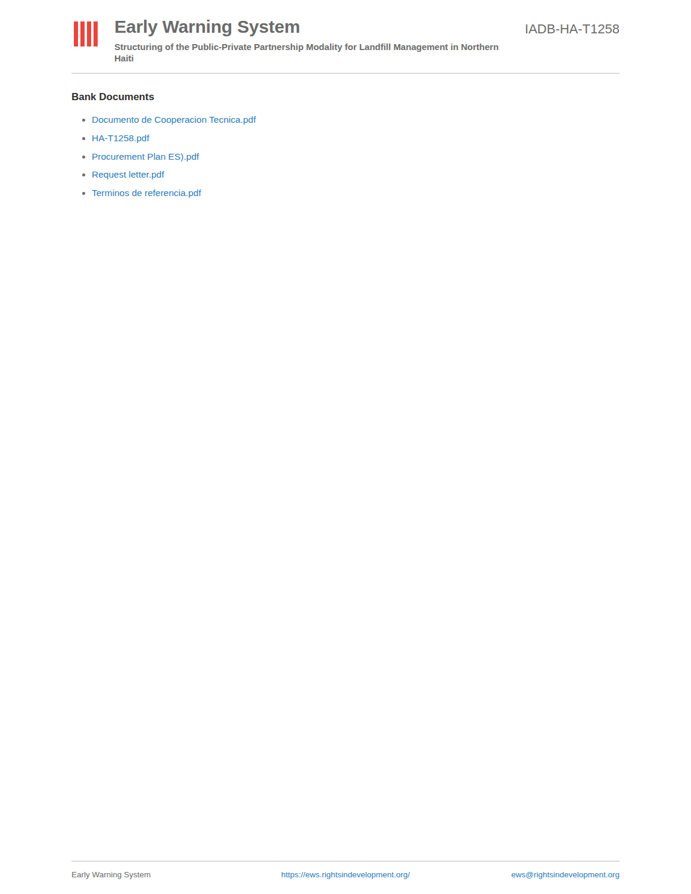Early Warning System
Structuring of the Public-Private Partnership Modality for Landfill Management in Northern Haiti
IADB-HA-T1258
Bank Documents
Documento de Cooperacion Tecnica.pdf
HA-T1258.pdf
Procurement Plan ES).pdf
Request letter.pdf
Terminos de referencia.pdf
Early Warning System
https://ews.rightsindevelopment.org/
ews@rightsindevelopment.org